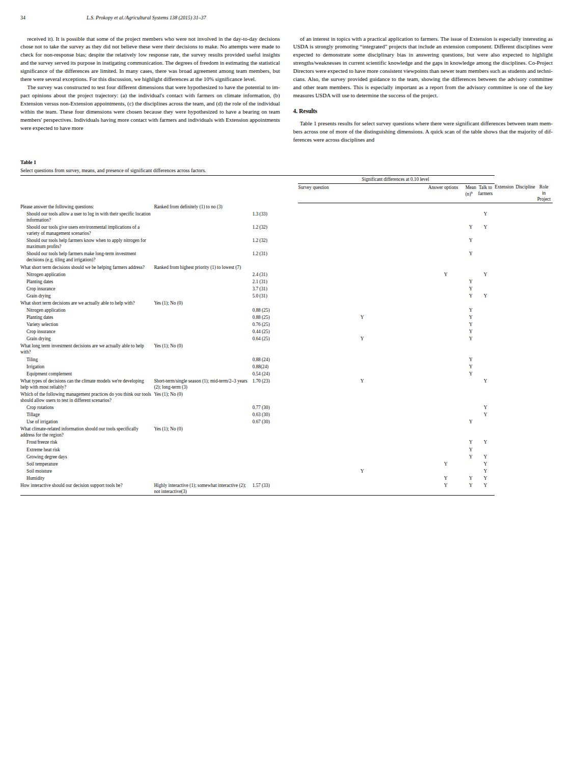34 L.S. Prokopy et al./Agricultural Systems 138 (2015) 31–37
received it). It is possible that some of the project members who were not involved in the day-to-day decisions chose not to take the survey as they did not believe these were their decisions to make. No attempts were made to check for non-response bias; despite the relatively low response rate, the survey results provided useful insights and the survey served its purpose in instigating communication. The degrees of freedom in estimating the statistical significance of the differences are limited. In many cases, there was broad agreement among team members, but there were several exceptions. For this discussion, we highlight differences at the 10% significance level.
The survey was constructed to test four different dimensions that were hypothesized to have the potential to impact opinions about the project trajectory: (a) the individual's contact with farmers on climate information, (b) Extension versus non-Extension appointments, (c) the disciplines across the team, and (d) the role of the individual within the team. These four dimensions were chosen because they were hypothesized to have a bearing on team members' perspectives. Individuals having more contact with farmers and individuals with Extension appointments were expected to have more
of an interest in topics with a practical application to farmers. The issue of Extension is especially interesting as USDA is strongly promoting “integrated” projects that include an extension component. Different disciplines were expected to demonstrate some disciplinary bias in answering questions, but were also expected to highlight strengths/weaknesses in current scientific knowledge and the gaps in knowledge among the disciplines. Co-Project Directors were expected to have more consistent viewpoints than newer team members such as students and technicians. Also, the survey provided guidance to the team, showing the differences between the advisory committee and other team members. This is especially important as a report from the advisory committee is one of the key measures USDA will use to determine the success of the project.
4. Results
Table 1 presents results for select survey questions where there were significant differences between team members across one of more of the distinguishing dimensions. A quick scan of the table shows that the majority of differences were across disciplines and
Table 1 Select questions from survey, means, and presence of significant differences across factors.
| | | | Significant differences at 0.10 level |
| --- | --- | --- | --- |
| Survey question | Answer options | Mean (n) h | Talk to farmers | Extension | Discipline | Role in Project |
| Please answer the following questions: | Ranked from definitely (1) to no (3) | | | | | |
| Should our tools allow a user to log in with their specific location information? | | 1.3 (33) | | | | Y |
| Should our tools give users environmental implications of a variety of management scenarios? | | 1.2 (32) | | | Y | Y |
| Should our tools help farmers know when to apply nitrogen for maximum profits? | | 1.2 (32) | | | Y | |
| Should our tools help farmers make long-term investment decisions (e.g. tiling and irrigation)? | | 1.2 (31) | | | Y | |
| What short term decisions should we be helping farmers address? | Ranked from highest priority (1) to lowest (7) | | | | | |
| Nitrogen application | | 2.4 (31) | | Y | | Y |
| Planting dates | | 2.1 (31) | | | Y | |
| Crop insurance | | 3.7 (31) | | | Y | |
| Grain drying | | 5.0 (31) | | | Y | Y |
| What short term decisions are we actually able to help with? | Yes (1); No (0) | | | | | |
| Nitrogen application | | 0.88 (25) | | | Y | |
| Planting dates | | 0.88 (25) | Y | | Y | |
| Variety selection | | 0.76 (25) | | | Y | |
| Crop insurance | | 0.44 (25) | | | Y | |
| Grain drying | | 0.64 (25) | Y | | Y | |
| What long term investment decisions are we actually able to help with? | Yes (1); No (0) | | | | | |
| Tiling | | 0.88 (24) | | | Y | |
| Irrigation | | 0.88(24) | | | Y | |
| Equipment complement | | 0.54 (24) | | | Y | |
| What types of decisions can the climate models we're developing help with most reliably? | Short-term/single season (1); mid-term/2–3 years (2); long-term (3) | 1.70 (23) | Y | | | Y |
| Which of the following management practices do you think our tools should allow users to test in different scenarios? | Yes (1); No (0) | | | | | |
| Crop rotations | | 0.77 (30) | | | | Y |
| Tillage | | 0.63 (30) | | | | Y |
| Use of irrigation | | 0.67 (30) | | | Y | |
| What climate-related information should our tools specifically address for the region? | Yes (1); No (0) | | | | | |
| Frost/freeze risk | | | | | Y | Y |
| Extreme heat risk | | | | | Y | |
| Growing degree days | | | | | Y | Y |
| Soil temperature | | | | Y | | Y |
| Soil moisture | | | Y | | | Y |
| Humidity | | | | Y | Y | Y |
| How interactive should our decision support tools be? | Highly interactive (1); somewhat interactive (2); not interactive(3) | 1.57 (33) | | Y | Y | Y |